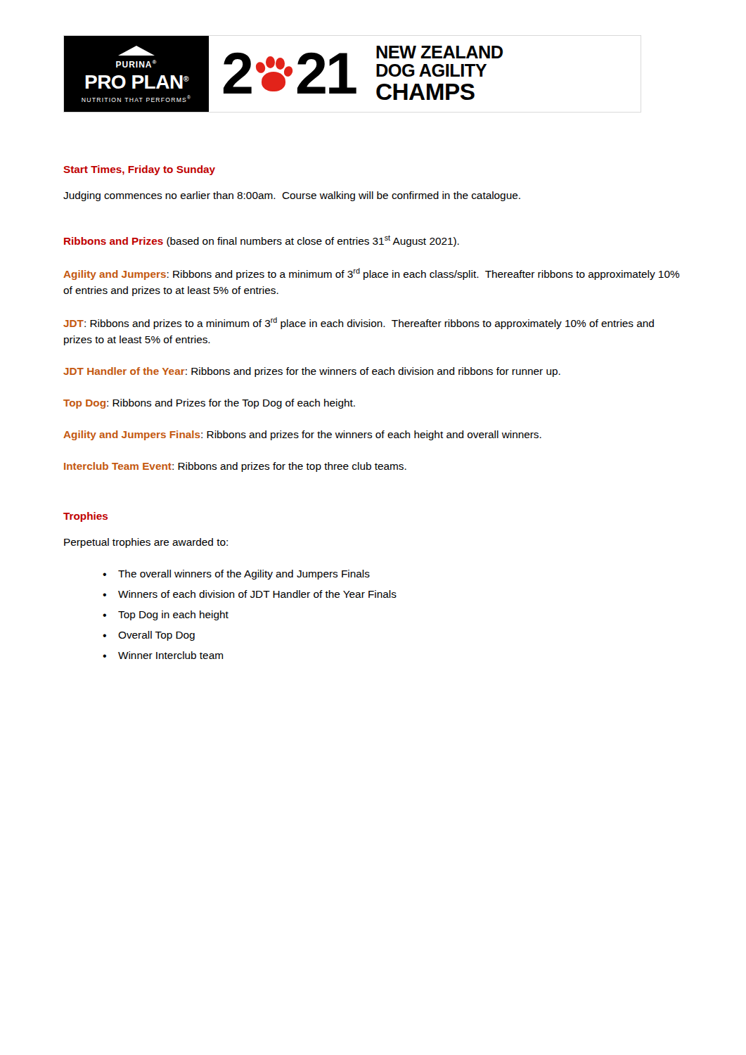PURINA®
PRO PLAN®
NUTRITION THAT PERFORMS®
2 21
NEW ZEALAND
DOG AGILITY
CHAMPS
Start Times, Friday to Sunday
Judging commences no earlier than 8:00am. Course walking will be confirmed in the catalogue.
Ribbons and Prizes (based on final numbers at close of entries 31st August 2021).
Agility and Jumpers: Ribbons and prizes to a minimum of 3rd place in each class/split. Thereafter ribbons to approximately 10% of entries and prizes to at least 5% of entries.
JDT: Ribbons and prizes to a minimum of 3rd place in each division. Thereafter ribbons to approximately 10% of entries and prizes to at least 5% of entries.
JDT Handler of the Year: Ribbons and prizes for the winners of each division and ribbons for runner up.
Top Dog: Ribbons and Prizes for the Top Dog of each height.
Agility and Jumpers Finals: Ribbons and prizes for the winners of each height and overall winners.
Interclub Team Event: Ribbons and prizes for the top three club teams.
Trophies
Perpetual trophies are awarded to:
The overall winners of the Agility and Jumpers Finals
Winners of each division of JDT Handler of the Year Finals
Top Dog in each height
Overall Top Dog
Winner Interclub team